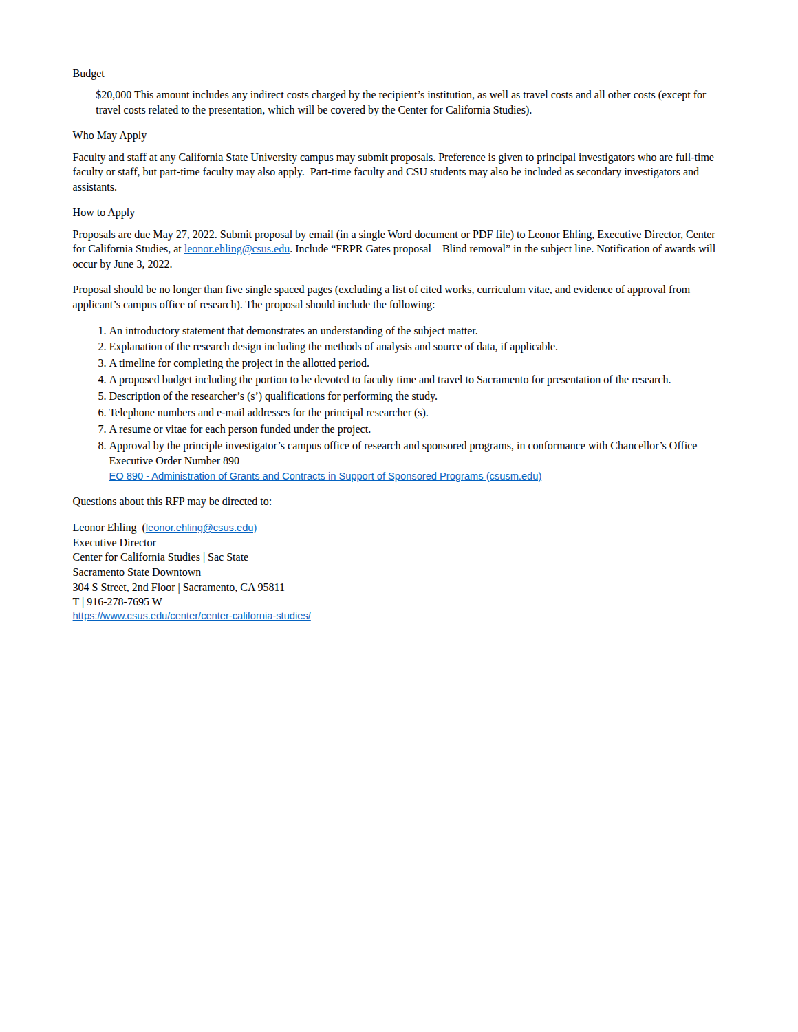Budget
$20,000 This amount includes any indirect costs charged by the recipient’s institution, as well as travel costs and all other costs (except for travel costs related to the presentation, which will be covered by the Center for California Studies).
Who May Apply
Faculty and staff at any California State University campus may submit proposals. Preference is given to principal investigators who are full-time faculty or staff, but part-time faculty may also apply. Part-time faculty and CSU students may also be included as secondary investigators and assistants.
How to Apply
Proposals are due May 27, 2022. Submit proposal by email (in a single Word document or PDF file) to Leonor Ehling, Executive Director, Center for California Studies, at leonor.ehling@csus.edu. Include “FRPR Gates proposal – Blind removal” in the subject line. Notification of awards will occur by June 3, 2022.
Proposal should be no longer than five single spaced pages (excluding a list of cited works, curriculum vitae, and evidence of approval from applicant’s campus office of research). The proposal should include the following:
An introductory statement that demonstrates an understanding of the subject matter.
Explanation of the research design including the methods of analysis and source of data, if applicable.
A timeline for completing the project in the allotted period.
A proposed budget including the portion to be devoted to faculty time and travel to Sacramento for presentation of the research.
Description of the researcher’s (s’) qualifications for performing the study.
Telephone numbers and e-mail addresses for the principal researcher (s).
A resume or vitae for each person funded under the project.
Approval by the principle investigator’s campus office of research and sponsored programs, in conformance with Chancellor’s Office Executive Order Number 890
EO 890 - Administration of Grants and Contracts in Support of Sponsored Programs (csusm.edu)
Questions about this RFP may be directed to:
Leonor Ehling (leonor.ehling@csus.edu)
Executive Director
Center for California Studies | Sac State
Sacramento State Downtown
304 S Street, 2nd Floor | Sacramento, CA 95811
T | 916-278-7695 W
https://www.csus.edu/center/center-california-studies/